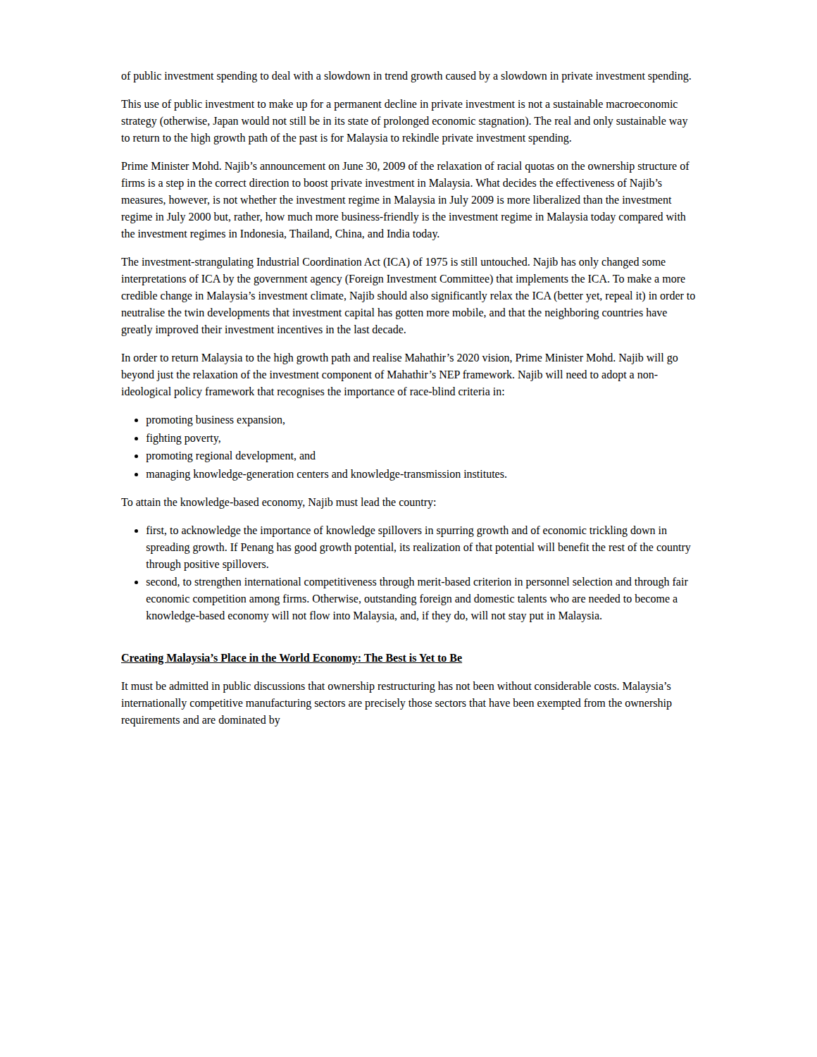of public investment spending to deal with a slowdown in trend growth caused by a slowdown in private investment spending.
This use of public investment to make up for a permanent decline in private investment is not a sustainable macroeconomic strategy (otherwise, Japan would not still be in its state of prolonged economic stagnation). The real and only sustainable way to return to the high growth path of the past is for Malaysia to rekindle private investment spending.
Prime Minister Mohd. Najib’s announcement on June 30, 2009 of the relaxation of racial quotas on the ownership structure of firms is a step in the correct direction to boost private investment in Malaysia. What decides the effectiveness of Najib’s measures, however, is not whether the investment regime in Malaysia in July 2009 is more liberalized than the investment regime in July 2000 but, rather, how much more business-friendly is the investment regime in Malaysia today compared with the investment regimes in Indonesia, Thailand, China, and India today.
The investment-strangulating Industrial Coordination Act (ICA) of 1975 is still untouched. Najib has only changed some interpretations of ICA by the government agency (Foreign Investment Committee) that implements the ICA. To make a more credible change in Malaysia’s investment climate, Najib should also significantly relax the ICA (better yet, repeal it) in order to neutralise the twin developments that investment capital has gotten more mobile, and that the neighboring countries have greatly improved their investment incentives in the last decade.
In order to return Malaysia to the high growth path and realise Mahathir’s 2020 vision, Prime Minister Mohd. Najib will go beyond just the relaxation of the investment component of Mahathir’s NEP framework. Najib will need to adopt a non-ideological policy framework that recognises the importance of race-blind criteria in:
promoting business expansion,
fighting poverty,
promoting regional development, and
managing knowledge-generation centers and knowledge-transmission institutes.
To attain the knowledge-based economy, Najib must lead the country:
first, to acknowledge the importance of knowledge spillovers in spurring growth and of economic trickling down in spreading growth. If Penang has good growth potential, its realization of that potential will benefit the rest of the country through positive spillovers.
second, to strengthen international competitiveness through merit-based criterion in personnel selection and through fair economic competition among firms. Otherwise, outstanding foreign and domestic talents who are needed to become a knowledge-based economy will not flow into Malaysia, and, if they do, will not stay put in Malaysia.
Creating Malaysia’s Place in the World Economy: The Best is Yet to Be
It must be admitted in public discussions that ownership restructuring has not been without considerable costs. Malaysia’s internationally competitive manufacturing sectors are precisely those sectors that have been exempted from the ownership requirements and are dominated by